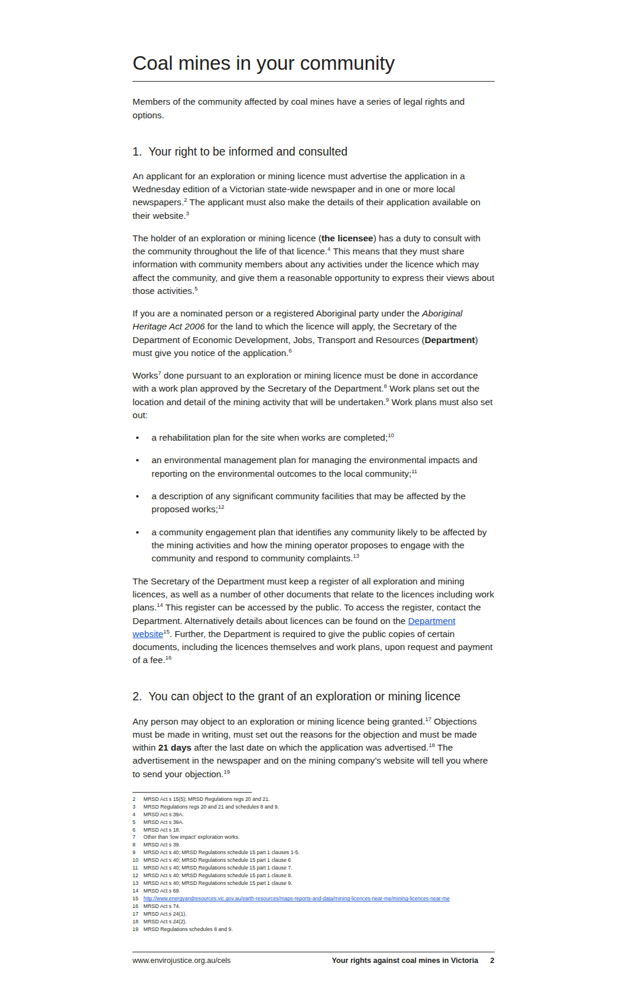Coal mines in your community
Members of the community affected by coal mines have a series of legal rights and options.
1. Your right to be informed and consulted
An applicant for an exploration or mining licence must advertise the application in a Wednesday edition of a Victorian state-wide newspaper and in one or more local newspapers.2 The applicant must also make the details of their application available on their website.3
The holder of an exploration or mining licence (the licensee) has a duty to consult with the community throughout the life of that licence.4 This means that they must share information with community members about any activities under the licence which may affect the community, and give them a reasonable opportunity to express their views about those activities.5
If you are a nominated person or a registered Aboriginal party under the Aboriginal Heritage Act 2006 for the land to which the licence will apply, the Secretary of the Department of Economic Development, Jobs, Transport and Resources (Department) must give you notice of the application.6
Works7 done pursuant to an exploration or mining licence must be done in accordance with a work plan approved by the Secretary of the Department.8 Work plans set out the location and detail of the mining activity that will be undertaken.9 Work plans must also set out:
a rehabilitation plan for the site when works are completed;10
an environmental management plan for managing the environmental impacts and reporting on the environmental outcomes to the local community;11
a description of any significant community facilities that may be affected by the proposed works;12
a community engagement plan that identifies any community likely to be affected by the mining activities and how the mining operator proposes to engage with the community and respond to community complaints.13
The Secretary of the Department must keep a register of all exploration and mining licences, as well as a number of other documents that relate to the licences including work plans.14 This register can be accessed by the public. To access the register, contact the Department. Alternatively details about licences can be found on the Department website15. Further, the Department is required to give the public copies of certain documents, including the licences themselves and work plans, upon request and payment of a fee.16
2. You can object to the grant of an exploration or mining licence
Any person may object to an exploration or mining licence being granted.17 Objections must be made in writing, must set out the reasons for the objection and must be made within 21 days after the last date on which the application was advertised.18 The advertisement in the newspaper and on the mining company’s website will tell you where to send your objection.19
| 2 | MRSD Act s 15(5); MRSD Regulations regs 20 and 21. |
| 3 | MRSD Regulations regs 20 and 21 and schedules 8 and 9. |
| 4 | MRSD Act s 39A. |
| 5 | MRSD Act s 39A. |
| 6 | MRSD Act s 18. |
| 7 | Other than ‘low impact’ exploration works. |
| 8 | MRSD Act s 39. |
| 9 | MRSD Act s 40; MRSD Regulations schedule 15 part 1 clauses 1-5. |
| 10 | MRSD Act s 40; MRSD Regulations schedule 15 part 1 clause 6 |
| 11 | MRSD Act s 40; MRSD Regulations schedule 15 part 1 clause 7. |
| 12 | MRSD Act s 40; MRSD Regulations schedule 15 part 1 clause 8. |
| 13 | MRSD Act s 40; MRSD Regulations schedule 15 part 1 clause 9. |
| 14 | MRSD Act s 69. |
| 15 | http://www.energyandresources.vic.gov.au/earth-resources/maps-reports-and-data/mining-licences-near-me/mining-licences-near-me |
| 16 | MRSD Act s 74. |
| 17 | MRSD Act s 24(1). |
| 18 | MRSD Act s 24(2). |
| 19 | MRSD Regulations schedules 8 and 9. |
www.envirojustice.org.au/cels
Your rights against coal mines in Victoria2